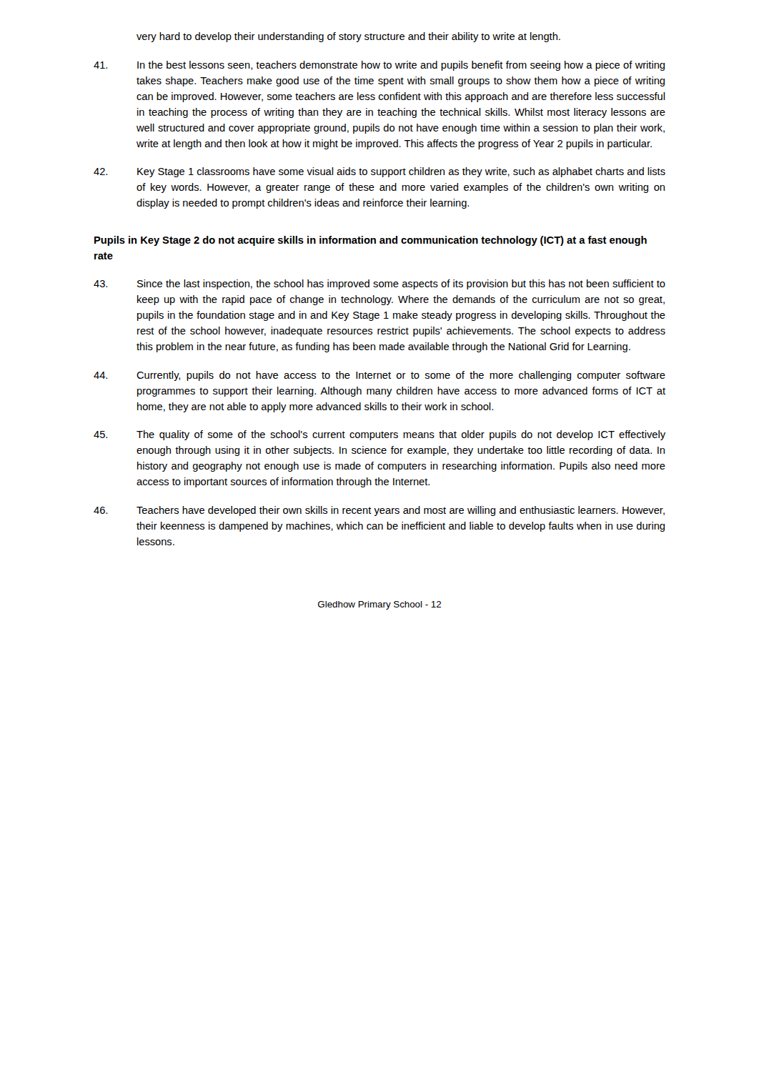very hard to develop their understanding of story structure and their ability to write at length.
In the best lessons seen, teachers demonstrate how to write and pupils benefit from seeing how a piece of writing takes shape. Teachers make good use of the time spent with small groups to show them how a piece of writing can be improved. However, some teachers are less confident with this approach and are therefore less successful in teaching the process of writing than they are in teaching the technical skills. Whilst most literacy lessons are well structured and cover appropriate ground, pupils do not have enough time within a session to plan their work, write at length and then look at how it might be improved. This affects the progress of Year 2 pupils in particular.
Key Stage 1 classrooms have some visual aids to support children as they write, such as alphabet charts and lists of key words. However, a greater range of these and more varied examples of the children's own writing on display is needed to prompt children's ideas and reinforce their learning.
Pupils in Key Stage 2 do not acquire skills in information and communication technology (ICT) at a fast enough rate
Since the last inspection, the school has improved some aspects of its provision but this has not been sufficient to keep up with the rapid pace of change in technology. Where the demands of the curriculum are not so great, pupils in the foundation stage and in and Key Stage 1 make steady progress in developing skills. Throughout the rest of the school however, inadequate resources restrict pupils' achievements. The school expects to address this problem in the near future, as funding has been made available through the National Grid for Learning.
Currently, pupils do not have access to the Internet or to some of the more challenging computer software programmes to support their learning. Although many children have access to more advanced forms of ICT at home, they are not able to apply more advanced skills to their work in school.
The quality of some of the school's current computers means that older pupils do not develop ICT effectively enough through using it in other subjects. In science for example, they undertake too little recording of data. In history and geography not enough use is made of computers in researching information. Pupils also need more access to important sources of information through the Internet.
Teachers have developed their own skills in recent years and most are willing and enthusiastic learners. However, their keenness is dampened by machines, which can be inefficient and liable to develop faults when in use during lessons.
Gledhow Primary School - 12